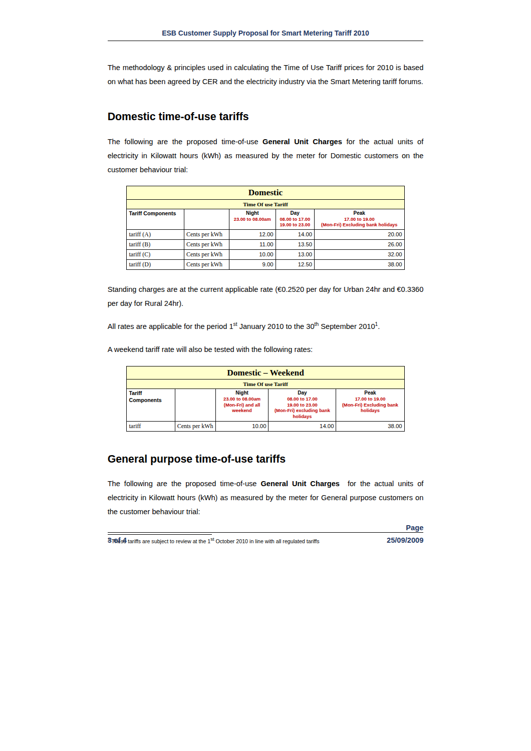ESB Customer Supply Proposal for Smart Metering Tariff 2010
The methodology & principles used in calculating the Time of Use Tariff prices for 2010 is based on what has been agreed by CER and the electricity industry via the Smart Metering tariff forums.
Domestic time-of-use tariffs
The following are the proposed time-of-use General Unit Charges for the actual units of electricity in Kilowatt hours (kWh) as measured by the meter for Domestic customers on the customer behaviour trial:
| Domestic |
| Time Of use Tariff |
| Tariff Components | | Night 23.00 to 08.00am | Day 08.00 to 17.00 19.00 to 23.00 | Peak 17.00 to 19.00 (Mon-Fri) Excluding bank holidays |
| tariff (A) | Cents per kWh | 12.00 | 14.00 | 20.00 |
| tariff (B) | Cents per kWh | 11.00 | 13.50 | 26.00 |
| tariff (C) | Cents per kWh | 10.00 | 13.00 | 32.00 |
| tariff (D) | Cents per kWh | 9.00 | 12.50 | 38.00 |
Standing charges are at the current applicable rate (€0.2520 per day for Urban 24hr and €0.3360 per day for Rural 24hr).
All rates are applicable for the period 1st January 2010 to the 30th September 20101.
A weekend tariff rate will also be tested with the following rates:
| Domestic – Weekend |
| Time Of use Tariff |
| Tariff Components | | Night 23.00 to 08.00am (Mon-Fri) and all weekend | Day 08.00 to 17.00 19.00 to 23.00 (Mon-Fri) excluding bank holidays | Peak 17.00 to 19.00 (Mon-Fri) Excluding bank holidays |
| tariff | Cents per kWh | 10.00 | 14.00 | 38.00 |
General purpose time-of-use tariffs
The following are the proposed time-of-use General Unit Charges for the actual units of electricity in Kilowatt hours (kWh) as measured by the meter for General purpose customers on the customer behaviour trial:
1 These tariffs are subject to review at the 1st October 2010 in line with all regulated tariffs
Page
3 of 4 25/09/2009